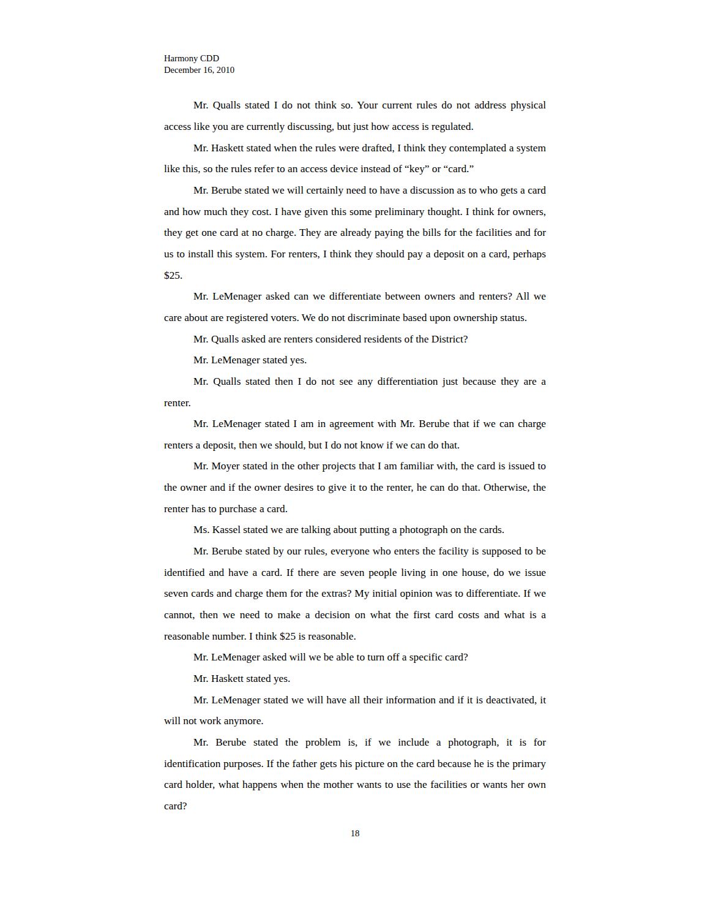Harmony CDD December 16, 2010
Mr. Qualls stated I do not think so. Your current rules do not address physical access like you are currently discussing, but just how access is regulated.
Mr. Haskett stated when the rules were drafted, I think they contemplated a system like this, so the rules refer to an access device instead of “key” or “card.”
Mr. Berube stated we will certainly need to have a discussion as to who gets a card and how much they cost. I have given this some preliminary thought. I think for owners, they get one card at no charge. They are already paying the bills for the facilities and for us to install this system. For renters, I think they should pay a deposit on a card, perhaps $25.
Mr. LeMenager asked can we differentiate between owners and renters? All we care about are registered voters. We do not discriminate based upon ownership status.
Mr. Qualls asked are renters considered residents of the District?
Mr. LeMenager stated yes.
Mr. Qualls stated then I do not see any differentiation just because they are a renter.
Mr. LeMenager stated I am in agreement with Mr. Berube that if we can charge renters a deposit, then we should, but I do not know if we can do that.
Mr. Moyer stated in the other projects that I am familiar with, the card is issued to the owner and if the owner desires to give it to the renter, he can do that. Otherwise, the renter has to purchase a card.
Ms. Kassel stated we are talking about putting a photograph on the cards.
Mr. Berube stated by our rules, everyone who enters the facility is supposed to be identified and have a card. If there are seven people living in one house, do we issue seven cards and charge them for the extras? My initial opinion was to differentiate. If we cannot, then we need to make a decision on what the first card costs and what is a reasonable number. I think $25 is reasonable.
Mr. LeMenager asked will we be able to turn off a specific card?
Mr. Haskett stated yes.
Mr. LeMenager stated we will have all their information and if it is deactivated, it will not work anymore.
Mr. Berube stated the problem is, if we include a photograph, it is for identification purposes. If the father gets his picture on the card because he is the primary card holder, what happens when the mother wants to use the facilities or wants her own card?
18